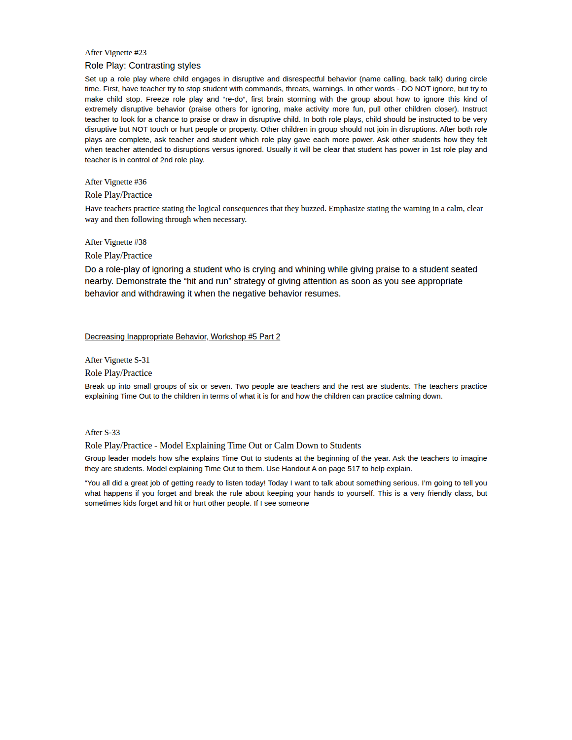After Vignette #23
Role Play: Contrasting styles
Set up a role play where child engages in disruptive and disrespectful behavior (name calling, back talk) during circle time. First, have teacher try to stop student with commands, threats, warnings. In other words - DO NOT ignore, but try to make child stop. Freeze role play and “re-do”, first brain storming with the group about how to ignore this kind of extremely disruptive behavior (praise others for ignoring, make activity more fun, pull other children closer). Instruct teacher to look for a chance to praise or draw in disruptive child. In both role plays, child should be instructed to be very disruptive but NOT touch or hurt people or property. Other children in group should not join in disruptions. After both role plays are complete, ask teacher and student which role play gave each more power. Ask other students how they felt when teacher attended to disruptions versus ignored. Usually it will be clear that student has power in 1st role play and teacher is in control of 2nd role play.
After Vignette #36
Role Play/Practice
Have teachers practice stating the logical consequences that they buzzed. Emphasize stating the warning in a calm, clear way and then following through when necessary.
After Vignette #38
Role Play/Practice
Do a role-play of ignoring a student who is crying and whining while giving praise to a student seated nearby. Demonstrate the “hit and run” strategy of giving attention as soon as you see appropriate behavior and withdrawing it when the negative behavior resumes.
Decreasing Inappropriate Behavior, Workshop #5 Part 2
After Vignette S-31
Role Play/Practice
Break up into small groups of six or seven. Two people are teachers and the rest are students. The teachers practice explaining Time Out to the children in terms of what it is for and how the children can practice calming down.
After S-33
Role Play/Practice - Model Explaining Time Out or Calm Down to Students
Group leader models how s/he explains Time Out to students at the beginning of the year. Ask the teachers to imagine they are students. Model explaining Time Out to them. Use Handout A on page 517 to help explain.
“You all did a great job of getting ready to listen today! Today I want to talk about something serious. I’m going to tell you what happens if you forget and break the rule about keeping your hands to yourself. This is a very friendly class, but sometimes kids forget and hit or hurt other people. If I see someone